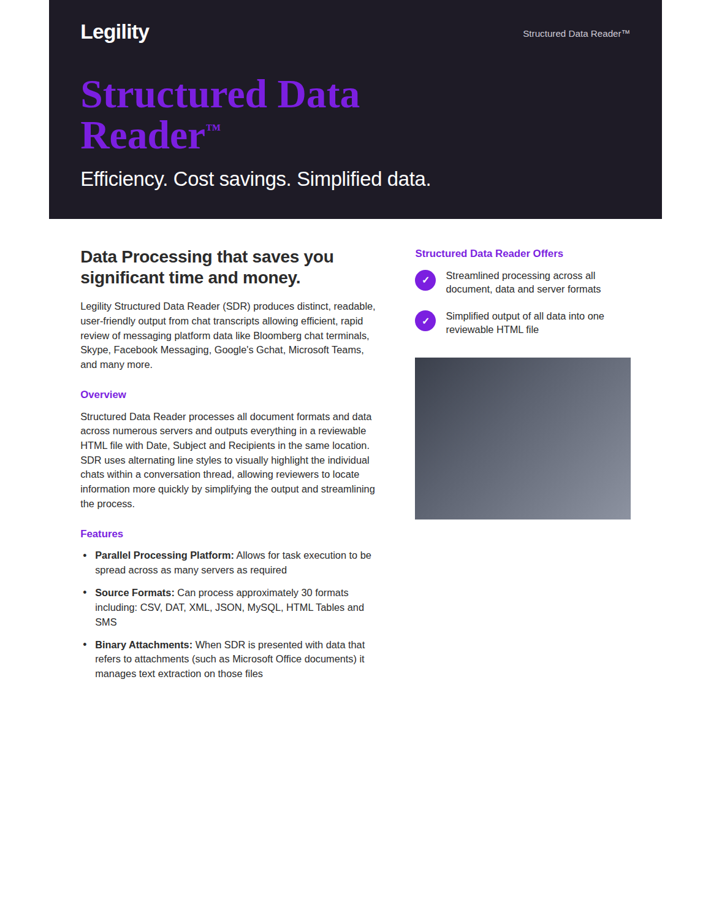Legility
Structured Data Reader™
Structured Data Reader™
Efficiency. Cost savings. Simplified data.
Data Processing that saves you significant time and money.
Legility Structured Data Reader (SDR) produces distinct, readable, user-friendly output from chat transcripts allowing efficient, rapid review of messaging platform data like Bloomberg chat terminals, Skype, Facebook Messaging, Google's Gchat, Microsoft Teams, and many more.
Overview
Structured Data Reader processes all document formats and data across numerous servers and outputs everything in a reviewable HTML file with Date, Subject and Recipients in the same location. SDR uses alternating line styles to visually highlight the individual chats within a conversation thread, allowing reviewers to locate information more quickly by simplifying the output and streamlining the process.
Features
Parallel Processing Platform: Allows for task execution to be spread across as many servers as required
Source Formats: Can process approximately 30 formats including: CSV, DAT, XML, JSON, MySQL, HTML Tables and SMS
Binary Attachments: When SDR is presented with data that refers to attachments (such as Microsoft Office documents) it manages text extraction on those files
Structured Data Reader Offers
✓
Streamlined processing across all document, data and server formats
✓
Simplified output of all data into one reviewable HTML file